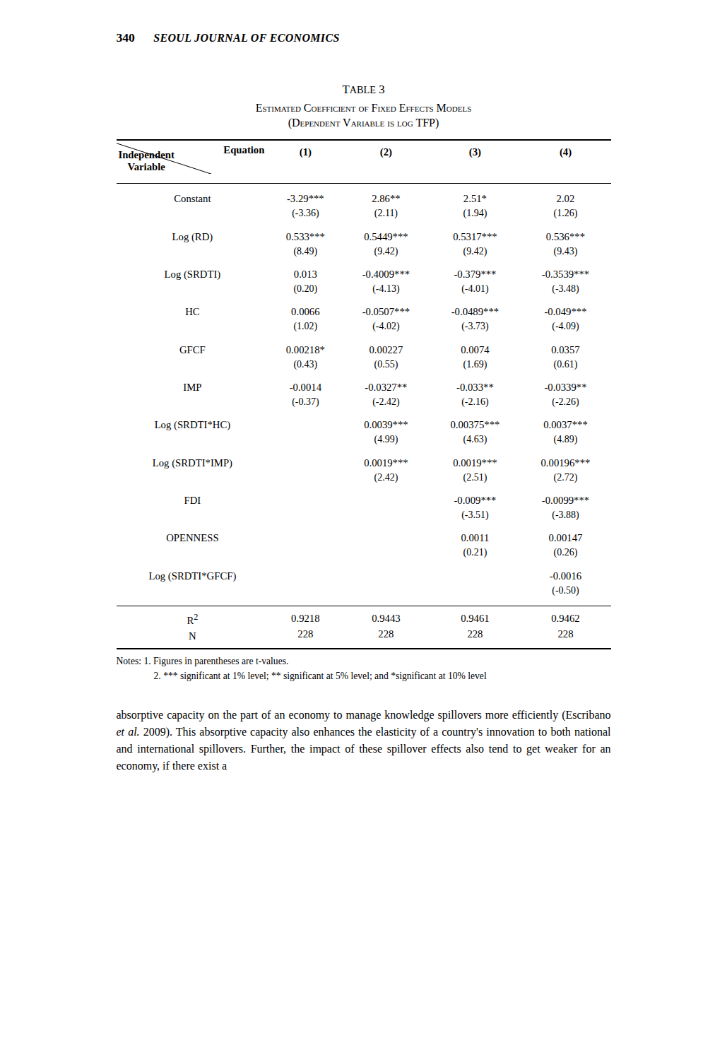340 SEOUL JOURNAL OF ECONOMICS
TABLE 3 Estimated Coefficient of Fixed Effects Models (Dependent Variable is log TFP)
| Equation Independent Variable | (1) | (2) | (3) | (4) |
| --- | --- | --- | --- | --- |
| Constant | -3.29*** (-3.36) | 2.86** (2.11) | 2.51* (1.94) | 2.02 (1.26) |
| Log (RD) | 0.533*** (8.49) | 0.5449*** (9.42) | 0.5317*** (9.42) | 0.536*** (9.43) |
| Log (SRDTI) | 0.013 (0.20) | -0.4009*** (-4.13) | -0.379*** (-4.01) | -0.3539*** (-3.48) |
| HC | 0.0066 (1.02) | -0.0507*** (-4.02) | -0.0489*** (-3.73) | -0.049*** (-4.09) |
| GFCF | 0.00218* (0.43) | 0.00227 (0.55) | 0.0074 (1.69) | 0.0357 (0.61) |
| IMP | -0.0014 (-0.37) | -0.0327** (-2.42) | -0.033** (-2.16) | -0.0339** (-2.26) |
| Log (SRDTI*HC) | | 0.0039*** (4.99) | 0.00375*** (4.63) | 0.0037*** (4.89) |
| Log (SRDTI*IMP) | | 0.0019*** (2.42) | 0.0019*** (2.51) | 0.00196*** (2.72) |
| FDI | | | -0.009*** (-3.51) | -0.0099*** (-3.88) |
| OPENNESS | | | 0.0011 (0.21) | 0.00147 (0.26) |
| Log (SRDTI*GFCF) | | | | -0.0016 (-0.50) |
| R 2 N | 0.9218 228 | 0.9443 228 | 0.9461 228 | 0.9462 228 |
Notes: 1. Figures in parentheses are t-values.
2. *** significant at 1% level; ** significant at 5% level; and *significant at 10% level
absorptive capacity on the part of an economy to manage knowledge spillovers more efficiently (Escribano et al. 2009). This absorptive capacity also enhances the elasticity of a country's innovation to both national and international spillovers. Further, the impact of these spillover effects also tend to get weaker for an economy, if there exist a